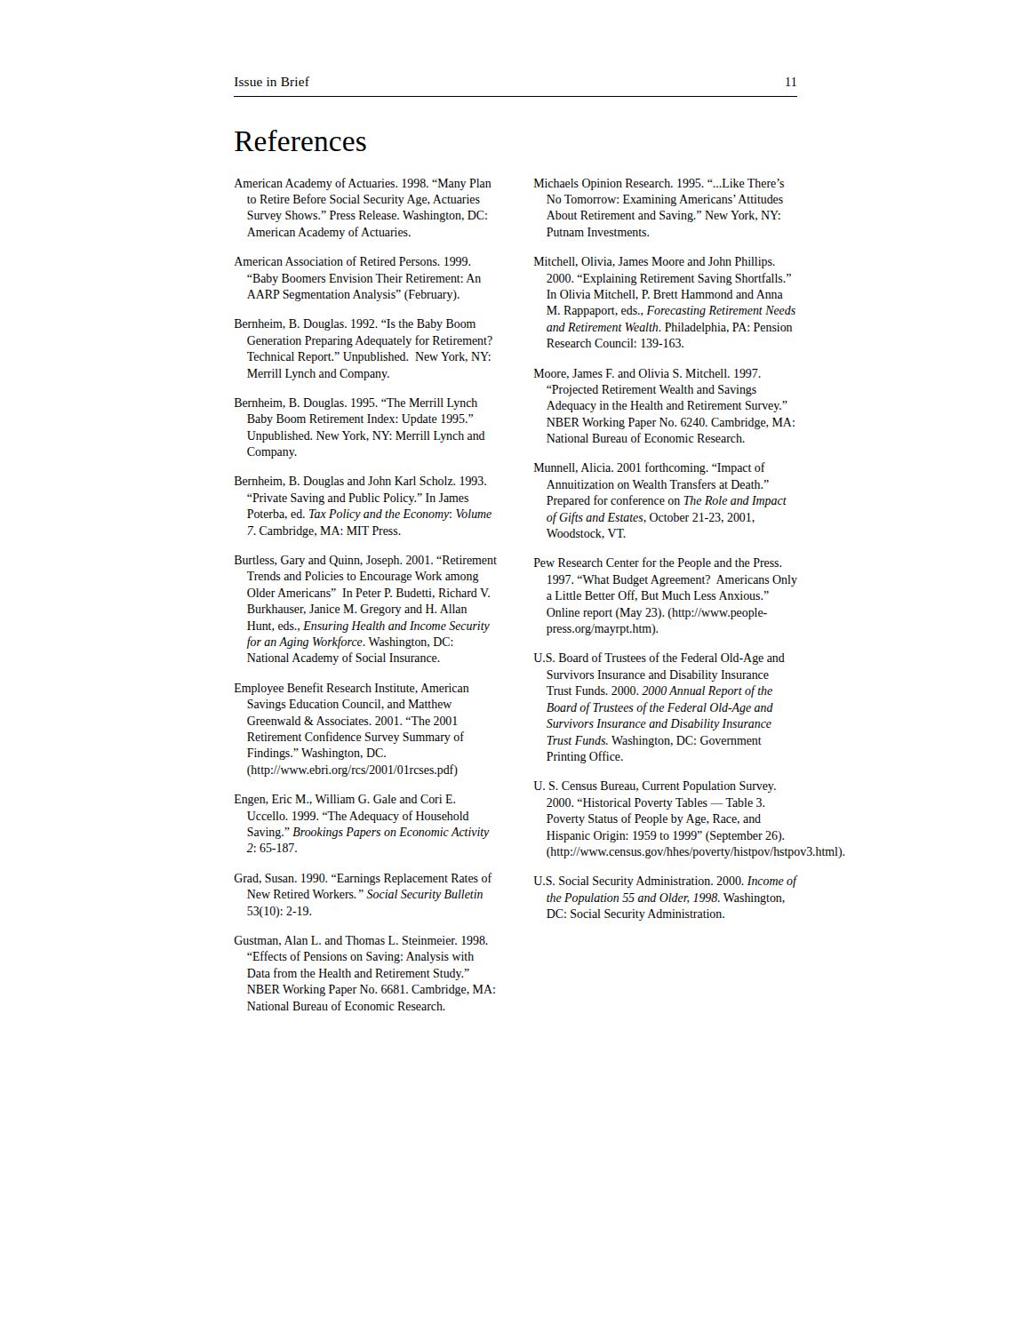Issue in Brief 11
References
American Academy of Actuaries. 1998. “Many Plan to Retire Before Social Security Age, Actuaries Survey Shows.” Press Release. Washington, DC: American Academy of Actuaries.
American Association of Retired Persons. 1999. “Baby Boomers Envision Their Retirement: An AARP Segmentation Analysis” (February).
Bernheim, B. Douglas. 1992. “Is the Baby Boom Generation Preparing Adequately for Retirement? Technical Report.” Unpublished. New York, NY: Merrill Lynch and Company.
Bernheim, B. Douglas. 1995. “The Merrill Lynch Baby Boom Retirement Index: Update 1995.” Unpublished. New York, NY: Merrill Lynch and Company.
Bernheim, B. Douglas and John Karl Scholz. 1993. “Private Saving and Public Policy.” In James Poterba, ed. Tax Policy and the Economy: Volume 7. Cambridge, MA: MIT Press.
Burtless, Gary and Quinn, Joseph. 2001. “Retirement Trends and Policies to Encourage Work among Older Americans” In Peter P. Budetti, Richard V. Burkhauser, Janice M. Gregory and H. Allan Hunt, eds., Ensuring Health and Income Security for an Aging Workforce. Washington, DC: National Academy of Social Insurance.
Employee Benefit Research Institute, American Savings Education Council, and Matthew Greenwald & Associates. 2001. “The 2001 Retirement Confidence Survey Summary of Findings.” Washington, DC. (http://www.ebri.org/rcs/2001/01rcses.pdf)
Engen, Eric M., William G. Gale and Cori E. Uccello. 1999. “The Adequacy of Household Saving.” Brookings Papers on Economic Activity 2: 65-187.
Grad, Susan. 1990. “Earnings Replacement Rates of New Retired Workers.” Social Security Bulletin 53(10): 2-19.
Gustman, Alan L. and Thomas L. Steinmeier. 1998. “Effects of Pensions on Saving: Analysis with Data from the Health and Retirement Study.” NBER Working Paper No. 6681. Cambridge, MA: National Bureau of Economic Research.
Michaels Opinion Research. 1995. “...Like There’s No Tomorrow: Examining Americans’ Attitudes About Retirement and Saving.” New York, NY: Putnam Investments.
Mitchell, Olivia, James Moore and John Phillips. 2000. “Explaining Retirement Saving Shortfalls.” In Olivia Mitchell, P. Brett Hammond and Anna M. Rappaport, eds., Forecasting Retirement Needs and Retirement Wealth. Philadelphia, PA: Pension Research Council: 139-163.
Moore, James F. and Olivia S. Mitchell. 1997. “Projected Retirement Wealth and Savings Adequacy in the Health and Retirement Survey.” NBER Working Paper No. 6240. Cambridge, MA: National Bureau of Economic Research.
Munnell, Alicia. 2001 forthcoming. “Impact of Annuitization on Wealth Transfers at Death.” Prepared for conference on The Role and Impact of Gifts and Estates, October 21-23, 2001, Woodstock, VT.
Pew Research Center for the People and the Press. 1997. “What Budget Agreement? Americans Only a Little Better Off, But Much Less Anxious.” Online report (May 23). (http://www.people-press.org/mayrpt.htm).
U.S. Board of Trustees of the Federal Old-Age and Survivors Insurance and Disability Insurance Trust Funds. 2000. 2000 Annual Report of the Board of Trustees of the Federal Old-Age and Survivors Insurance and Disability Insurance Trust Funds. Washington, DC: Government Printing Office.
U. S. Census Bureau, Current Population Survey. 2000. “Historical Poverty Tables — Table 3. Poverty Status of People by Age, Race, and Hispanic Origin: 1959 to 1999” (September 26). (http://www.census.gov/hhes/poverty/histpov/hstpov3.html).
U.S. Social Security Administration. 2000. Income of the Population 55 and Older, 1998. Washington, DC: Social Security Administration.